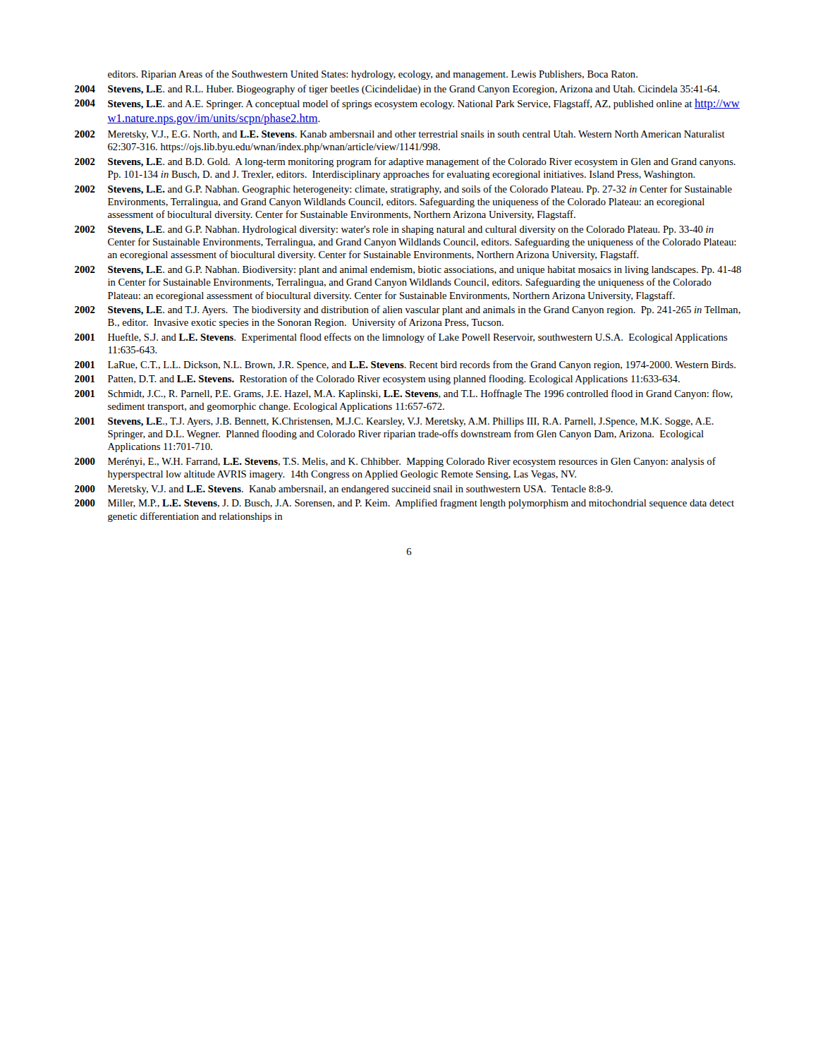editors. Riparian Areas of the Southwestern United States: hydrology, ecology, and management. Lewis Publishers, Boca Raton.
2004
Stevens, L.E. and R.L. Huber. Biogeography of tiger beetles (Cicindelidae) in the Grand Canyon Ecoregion, Arizona and Utah. Cicindela 35:41-64.
2004
Stevens, L.E. and A.E. Springer. A conceptual model of springs ecosystem ecology. National Park Service, Flagstaff, AZ, published online at http://www1.nature.nps.gov/im/units/scpn/phase2.htm.
2002
Meretsky, V.J., E.G. North, and L.E. Stevens. Kanab ambersnail and other terrestrial snails in south central Utah. Western North American Naturalist 62:307-316. https://ojs.lib.byu.edu/wnan/index.php/wnan/article/view/1141/998.
2002
Stevens, L.E. and B.D. Gold. A long-term monitoring program for adaptive management of the Colorado River ecosystem in Glen and Grand canyons. Pp. 101-134 in Busch, D. and J. Trexler, editors. Interdisciplinary approaches for evaluating ecoregional initiatives. Island Press, Washington.
2002
Stevens, L.E. and G.P. Nabhan. Geographic heterogeneity: climate, stratigraphy, and soils of the Colorado Plateau. Pp. 27-32 in Center for Sustainable Environments, Terralingua, and Grand Canyon Wildlands Council, editors. Safeguarding the uniqueness of the Colorado Plateau: an ecoregional assessment of biocultural diversity. Center for Sustainable Environments, Northern Arizona University, Flagstaff.
2002
Stevens, L.E. and G.P. Nabhan. Hydrological diversity: water's role in shaping natural and cultural diversity on the Colorado Plateau. Pp. 33-40 in Center for Sustainable Environments, Terralingua, and Grand Canyon Wildlands Council, editors. Safeguarding the uniqueness of the Colorado Plateau: an ecoregional assessment of biocultural diversity. Center for Sustainable Environments, Northern Arizona University, Flagstaff.
2002
Stevens, L.E. and G.P. Nabhan. Biodiversity: plant and animal endemism, biotic associations, and unique habitat mosaics in living landscapes. Pp. 41-48 in Center for Sustainable Environments, Terralingua, and Grand Canyon Wildlands Council, editors. Safeguarding the uniqueness of the Colorado Plateau: an ecoregional assessment of biocultural diversity. Center for Sustainable Environments, Northern Arizona University, Flagstaff.
2002
Stevens, L.E. and T.J. Ayers. The biodiversity and distribution of alien vascular plant and animals in the Grand Canyon region. Pp. 241-265 in Tellman, B., editor. Invasive exotic species in the Sonoran Region. University of Arizona Press, Tucson.
2001
Hueftle, S.J. and L.E. Stevens. Experimental flood effects on the limnology of Lake Powell Reservoir, southwestern U.S.A. Ecological Applications 11:635-643.
2001
LaRue, C.T., L.L. Dickson, N.L. Brown, J.R. Spence, and L.E. Stevens. Recent bird records from the Grand Canyon region, 1974-2000. Western Birds.
2001
Patten, D.T. and L.E. Stevens. Restoration of the Colorado River ecosystem using planned flooding. Ecological Applications 11:633-634.
2001
Schmidt, J.C., R. Parnell, P.E. Grams, J.E. Hazel, M.A. Kaplinski, L.E. Stevens, and T.L. Hoffnagle The 1996 controlled flood in Grand Canyon: flow, sediment transport, and geomorphic change. Ecological Applications 11:657-672.
2001
Stevens, L.E., T.J. Ayers, J.B. Bennett, K.Christensen, M.J.C. Kearsley, V.J. Meretsky, A.M. Phillips III, R.A. Parnell, J.Spence, M.K. Sogge, A.E. Springer, and D.L. Wegner. Planned flooding and Colorado River riparian trade-offs downstream from Glen Canyon Dam, Arizona. Ecological Applications 11:701-710.
2000
Merényi, E., W.H. Farrand, L.E. Stevens, T.S. Melis, and K. Chhibber. Mapping Colorado River ecosystem resources in Glen Canyon: analysis of hyperspectral low altitude AVRIS imagery. 14th Congress on Applied Geologic Remote Sensing, Las Vegas, NV.
2000
Meretsky, V.J. and L.E. Stevens. Kanab ambersnail, an endangered succineid snail in southwestern USA. Tentacle 8:8-9.
2000
Miller, M.P., L.E. Stevens, J. D. Busch, J.A. Sorensen, and P. Keim. Amplified fragment length polymorphism and mitochondrial sequence data detect genetic differentiation and relationships in
6